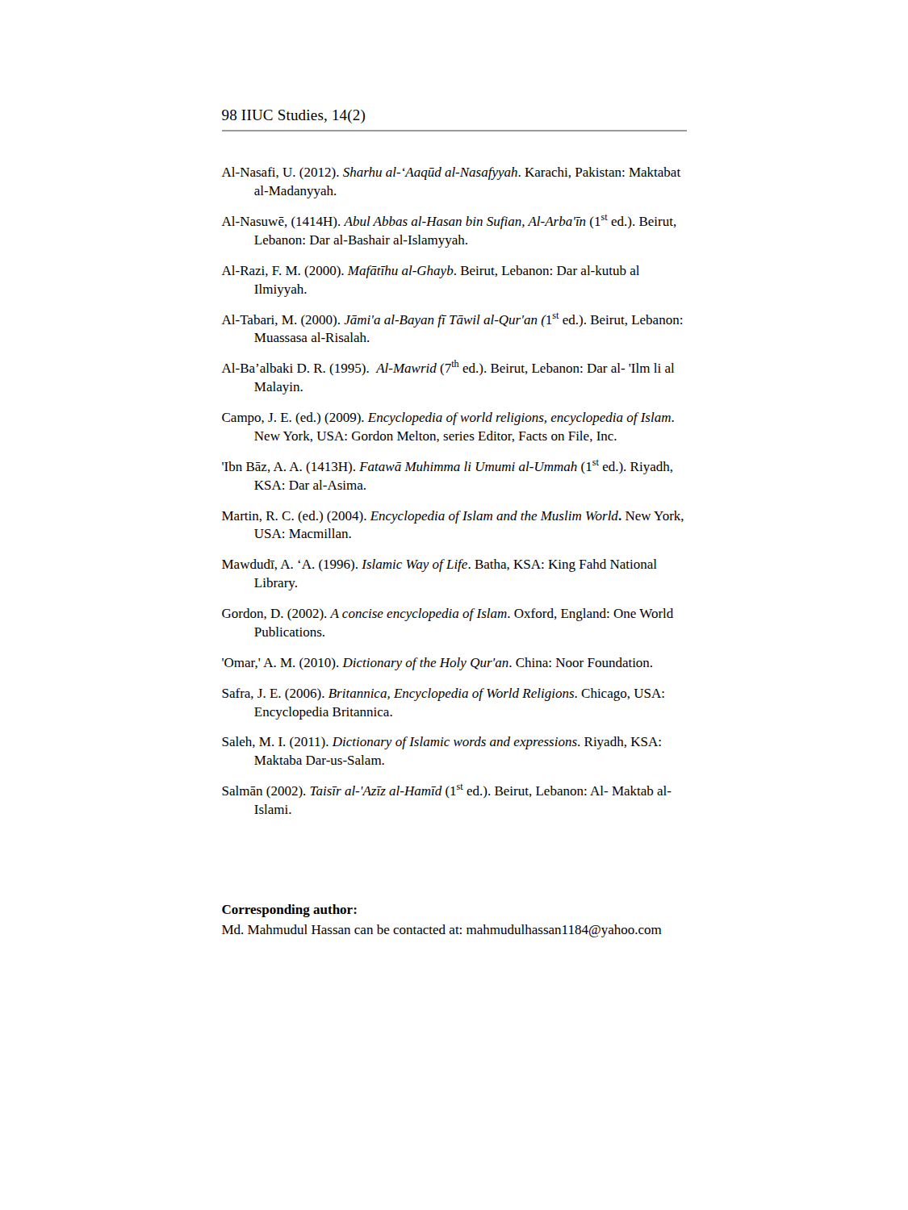98 IIUC Studies, 14(2)
Al-Nasafi, U. (2012). Sharhu al-‘Aaqūd al-Nasafyyah. Karachi, Pakistan: Maktabat al-Madanyyah.
Al-Nasuwē, (1414H). Abul Abbas al-Hasan bin Sufian, Al-Arba'īn (1st ed.). Beirut, Lebanon: Dar al-Bashair al-Islamyyah.
Al-Razi, F. M. (2000). Mafātīhu al-Ghayb. Beirut, Lebanon: Dar al-kutub al Ilmiyyah.
Al-Tabari, M. (2000). Jāmi'a al-Bayan fī Tāwil al-Qur'an (1st ed.). Beirut, Lebanon: Muassasa al-Risalah.
Al-Ba’albaki D. R. (1995). Al-Mawrid (7th ed.). Beirut, Lebanon: Dar al- 'Ilm li al Malayin.
Campo, J. E. (ed.) (2009). Encyclopedia of world religions, encyclopedia of Islam. New York, USA: Gordon Melton, series Editor, Facts on File, Inc.
'Ibn Bāz, A. A. (1413H). Fatawā Muhimma li Umumi al-Ummah (1st ed.). Riyadh, KSA: Dar al-Asima.
Martin, R. C. (ed.) (2004). Encyclopedia of Islam and the Muslim World. New York, USA: Macmillan.
Mawdudī, A. ‘A. (1996). Islamic Way of Life. Batha, KSA: King Fahd National Library.
Gordon, D. (2002). A concise encyclopedia of Islam. Oxford, England: One World Publications.
'Omar,' A. M. (2010). Dictionary of the Holy Qur'an. China: Noor Foundation.
Safra, J. E. (2006). Britannica, Encyclopedia of World Religions. Chicago, USA: Encyclopedia Britannica.
Saleh, M. I. (2011). Dictionary of Islamic words and expressions. Riyadh, KSA: Maktaba Dar-us-Salam.
Salmān (2002). Taisīr al-'Azīz al-Hamīd (1st ed.). Beirut, Lebanon: Al- Maktab al-Islami.
Corresponding author:
Md. Mahmudul Hassan can be contacted at: mahmudulhassan1184@yahoo.com